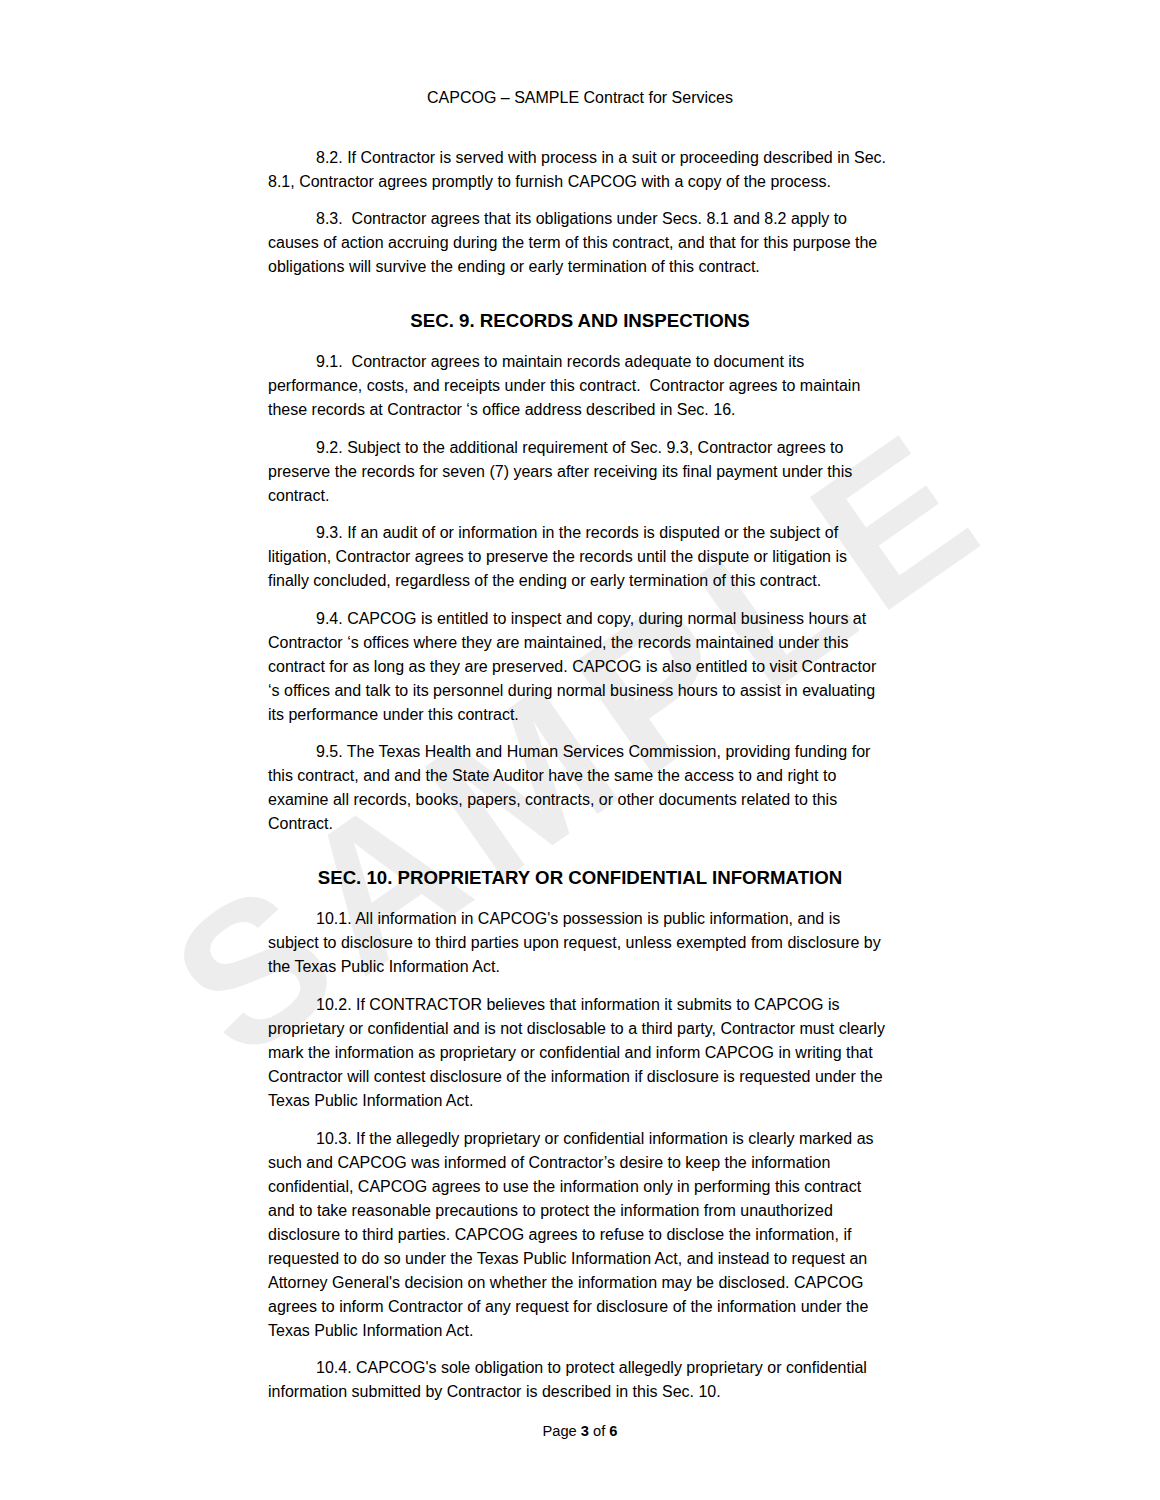SAMPLE
CAPCOG – SAMPLE Contract for Services
8.2. If Contractor is served with process in a suit or proceeding described in Sec. 8.1, Contractor agrees promptly to furnish CAPCOG with a copy of the process.
8.3. Contractor agrees that its obligations under Secs. 8.1 and 8.2 apply to causes of action accruing during the term of this contract, and that for this purpose the obligations will survive the ending or early termination of this contract.
SEC. 9. RECORDS AND INSPECTIONS
9.1. Contractor agrees to maintain records adequate to document its performance, costs, and receipts under this contract. Contractor agrees to maintain these records at Contractor ‘s office address described in Sec. 16.
9.2. Subject to the additional requirement of Sec. 9.3, Contractor agrees to preserve the records for seven (7) years after receiving its final payment under this contract.
9.3. If an audit of or information in the records is disputed or the subject of litigation, Contractor agrees to preserve the records until the dispute or litigation is finally concluded, regardless of the ending or early termination of this contract.
9.4. CAPCOG is entitled to inspect and copy, during normal business hours at Contractor ‘s offices where they are maintained, the records maintained under this contract for as long as they are preserved. CAPCOG is also entitled to visit Contractor ‘s offices and talk to its personnel during normal business hours to assist in evaluating its performance under this contract.
9.5. The Texas Health and Human Services Commission, providing funding for this contract, and and the State Auditor have the same the access to and right to examine all records, books, papers, contracts, or other documents related to this Contract.
SEC. 10. PROPRIETARY OR CONFIDENTIAL INFORMATION
10.1. All information in CAPCOG's possession is public information, and is subject to disclosure to third parties upon request, unless exempted from disclosure by the Texas Public Information Act.
10.2. If CONTRACTOR believes that information it submits to CAPCOG is proprietary or confidential and is not disclosable to a third party, Contractor must clearly mark the information as proprietary or confidential and inform CAPCOG in writing that Contractor will contest disclosure of the information if disclosure is requested under the Texas Public Information Act.
10.3. If the allegedly proprietary or confidential information is clearly marked as such and CAPCOG was informed of Contractor’s desire to keep the information confidential, CAPCOG agrees to use the information only in performing this contract and to take reasonable precautions to protect the information from unauthorized disclosure to third parties. CAPCOG agrees to refuse to disclose the information, if requested to do so under the Texas Public Information Act, and instead to request an Attorney General's decision on whether the information may be disclosed. CAPCOG agrees to inform Contractor of any request for disclosure of the information under the Texas Public Information Act.
10.4. CAPCOG's sole obligation to protect allegedly proprietary or confidential information submitted by Contractor is described in this Sec. 10.
Page 3 of 6